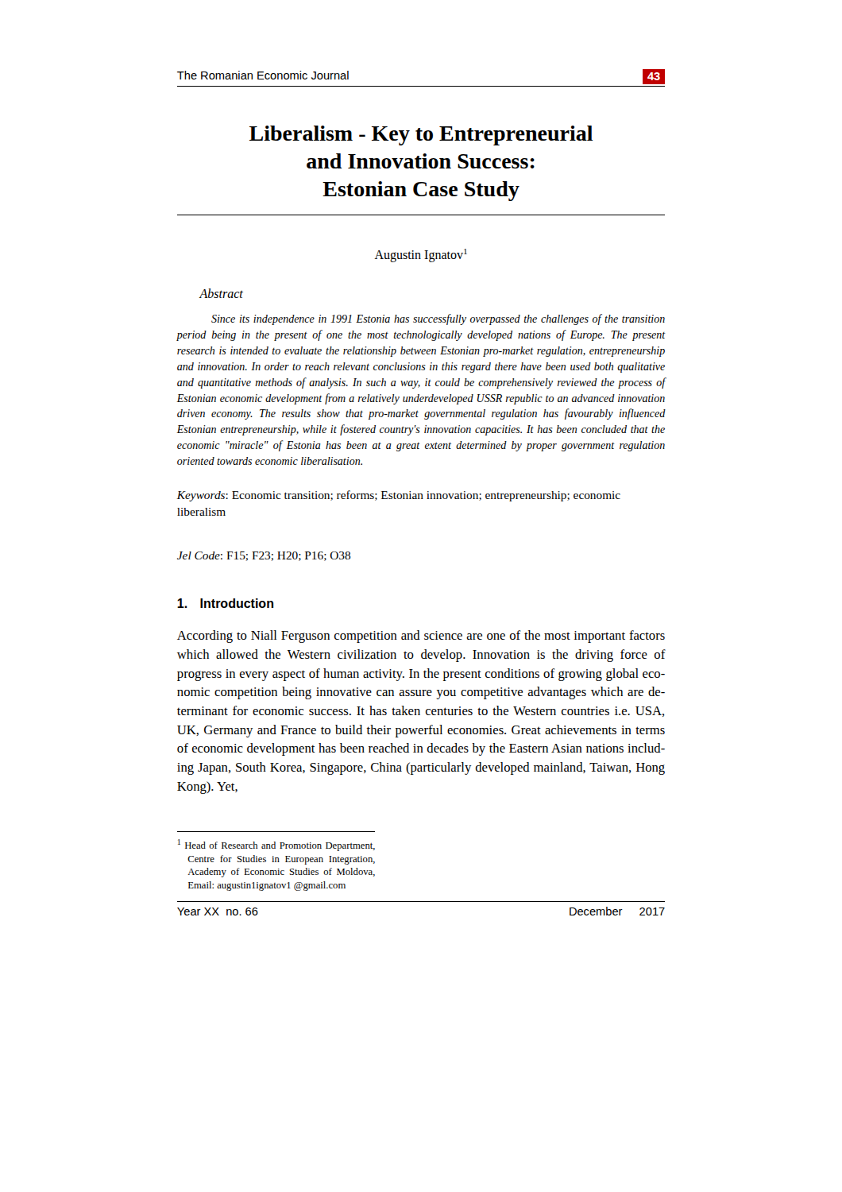The Romanian Economic Journal 43
Liberalism - Key to Entrepreneurial
and Innovation Success:
Estonian Case Study
Augustin Ignatov1
Abstract
Since its independence in 1991 Estonia has successfully overpassed the challenges of the transition period being in the present of one the most technologically developed nations of Europe. The present research is intended to evaluate the relationship between Estonian pro-market regulation, entrepreneurship and innovation. In order to reach relevant conclusions in this regard there have been used both qualitative and quantitative methods of analysis. In such a way, it could be comprehensively reviewed the process of Estonian economic development from a relatively underdeveloped USSR republic to an advanced innovation driven economy. The results show that pro-market governmental regulation has favourably influenced Estonian entrepreneurship, while it fostered country's innovation capacities. It has been concluded that the economic "miracle" of Estonia has been at a great extent determined by proper government regulation oriented towards economic liberalisation.
Keywords: Economic transition; reforms; Estonian innovation; entrepreneurship; economic liberalism
Jel Code: F15; F23; H20; P16; O38
1. Introduction
According to Niall Ferguson competition and science are one of the most important factors which allowed the Western civilization to develop. Innovation is the driving force of progress in every aspect of human activity. In the present conditions of growing global economic competition being innovative can assure you competitive advantages which are determinant for economic success. It has taken centuries to the Western countries i.e. USA, UK, Germany and France to build their powerful economies. Great achievements in terms of economic development has been reached in decades by the Eastern Asian nations including Japan, South Korea, Singapore, China (particularly developed mainland, Taiwan, Hong Kong). Yet,
1 Head of Research and Promotion Department, Centre for Studies in European Integration, Academy of Economic Studies of Moldova, Email: augustin1ignatov1 @gmail.com
Year XX no. 66
December 2017